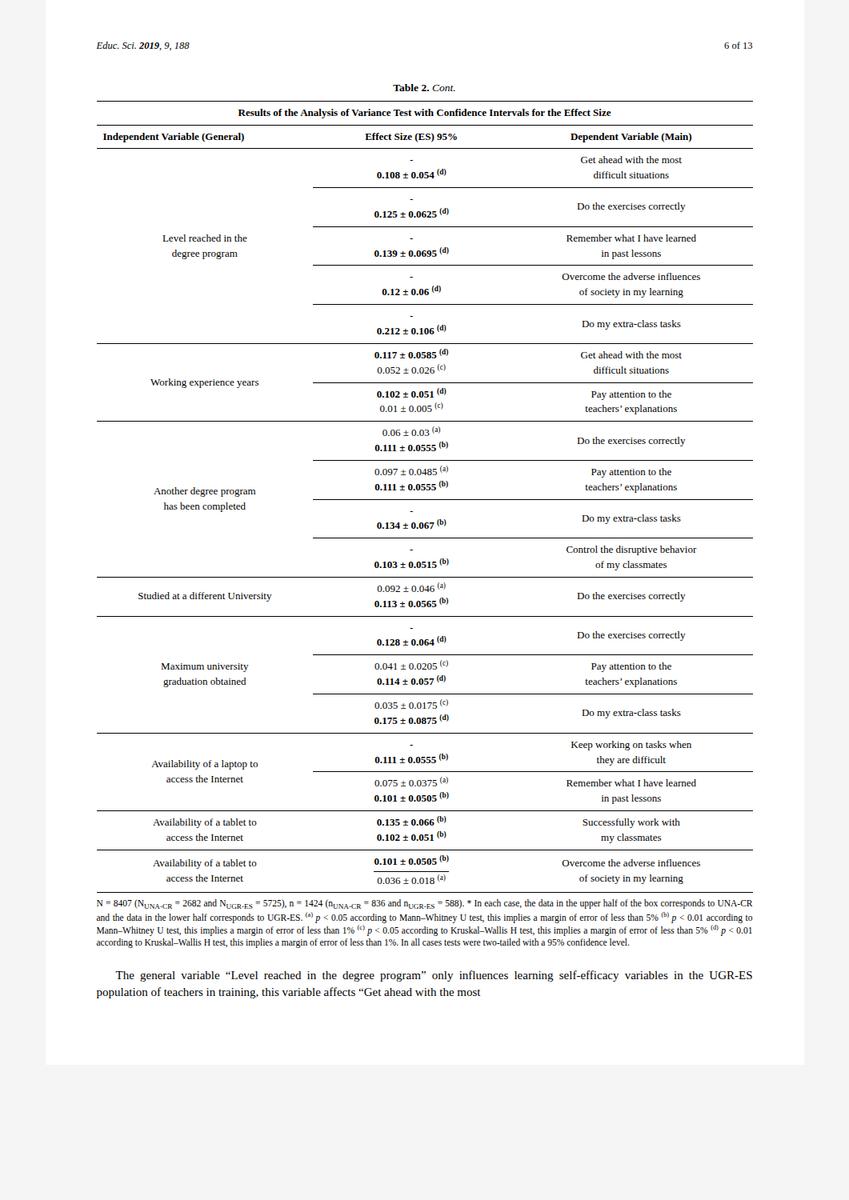Educ. Sci. 2019, 9, 188 6 of 13
Table 2. Cont.
| Results of the Analysis of Variance Test with Confidence Intervals for the Effect Size |
| Independent Variable (General) | Effect Size (ES) 95% | Dependent Variable (Main) |
| Level reached in the degree program | - 0.108 ± 0.054 (d) | Get ahead with the most difficult situations |
| - 0.125 ± 0.0625 (d) | Do the exercises correctly |
| - 0.139 ± 0.0695 (d) | Remember what I have learned in past lessons |
| - 0.12 ± 0.06 (d) | Overcome the adverse influences of society in my learning |
| - 0.212 ± 0.106 (d) | Do my extra-class tasks |
| Working experience years | 0.117 ± 0.0585 (d) 0.052 ± 0.026 (c) | Get ahead with the most difficult situations |
| 0.102 ± 0.051 (d) 0.01 ± 0.005 (c) | Pay attention to the teachers’ explanations |
| Another degree program has been completed | 0.06 ± 0.03 (a) 0.111 ± 0.0555 (b) | Do the exercises correctly |
| 0.097 ± 0.0485 (a) 0.111 ± 0.0555 (b) | Pay attention to the teachers’ explanations |
| - 0.134 ± 0.067 (b) | Do my extra-class tasks |
| - 0.103 ± 0.0515 (b) | Control the disruptive behavior of my classmates |
| Studied at a different University | 0.092 ± 0.046 (a) 0.113 ± 0.0565 (b) | Do the exercises correctly |
| Maximum university graduation obtained | - 0.128 ± 0.064 (d) | Do the exercises correctly |
| 0.041 ± 0.0205 (c) 0.114 ± 0.057 (d) | Pay attention to the teachers’ explanations |
| 0.035 ± 0.0175 (c) 0.175 ± 0.0875 (d) | Do my extra-class tasks |
| Availability of a laptop to access the Internet | - 0.111 ± 0.0555 (b) | Keep working on tasks when they are difficult |
| 0.075 ± 0.0375 (a) 0.101 ± 0.0505 (b) | Remember what I have learned in past lessons |
| Availability of a tablet to access the Internet | 0.135 ± 0.066 (b) 0.102 ± 0.051 (b) | Successfully work with my classmates |
| Availability of a tablet to access the Internet | 0.101 ± 0.0505 (b) 0.036 ± 0.018 (a) | Overcome the adverse influences of society in my learning |
N = 8407 (NUNA-CR = 2682 and NUGR-ES = 5725), n = 1424 (nUNA-CR = 836 and nUGR-ES = 588). * In each case, the data in the upper half of the box corresponds to UNA-CR and the data in the lower half corresponds to UGR-ES. (a) p < 0.05 according to Mann–Whitney U test, this implies a margin of error of less than 5% (b) p < 0.01 according to Mann–Whitney U test, this implies a margin of error of less than 1% (c) p < 0.05 according to Kruskal–Wallis H test, this implies a margin of error of less than 5% (d) p < 0.01 according to Kruskal–Wallis H test, this implies a margin of error of less than 1%. In all cases tests were two-tailed with a 95% confidence level.
The general variable “Level reached in the degree program” only influences learning self-efficacy variables in the UGR-ES population of teachers in training, this variable affects “Get ahead with the most